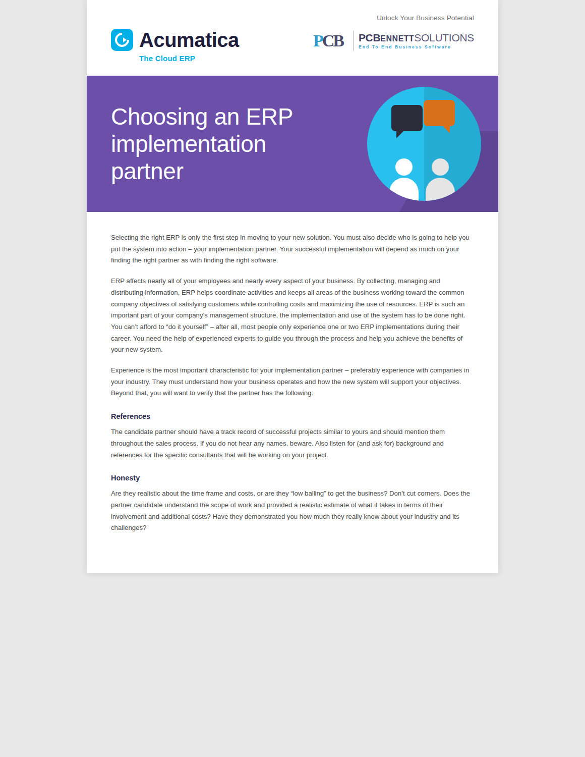Unlock Your Business Potential
Acumatica
The Cloud ERP
PCB
PCBENNETT SOLUTIONS
End To End Business Software
Choosing an ERP
implementation partner
Selecting the right ERP is only the first step in moving to your new solution. You must also decide who is going to help you put the system into action – your implementation partner. Your successful implementation will depend as much on your finding the right partner as with finding the right software.
ERP affects nearly all of your employees and nearly every aspect of your business. By collecting, managing and distributing information, ERP helps coordinate activities and keeps all areas of the business working toward the common company objectives of satisfying customers while controlling costs and maximizing the use of resources. ERP is such an important part of your company’s management structure, the implementation and use of the system has to be done right. You can’t afford to “do it yourself” – after all, most people only experience one or two ERP implementations during their career. You need the help of experienced experts to guide you through the process and help you achieve the benefits of your new system.
Experience is the most important characteristic for your implementation partner – preferably experience with companies in your industry. They must understand how your business operates and how the new system will support your objectives. Beyond that, you will want to verify that the partner has the following:
References
The candidate partner should have a track record of successful projects similar to yours and should mention them throughout the sales process. If you do not hear any names, beware. Also listen for (and ask for) background and references for the specific consultants that will be working on your project.
Honesty
Are they realistic about the time frame and costs, or are they “low balling” to get the business? Don’t cut corners. Does the partner candidate understand the scope of work and provided a realistic estimate of what it takes in terms of their involvement and additional costs? Have they demonstrated you how much they really know about your industry and its challenges?